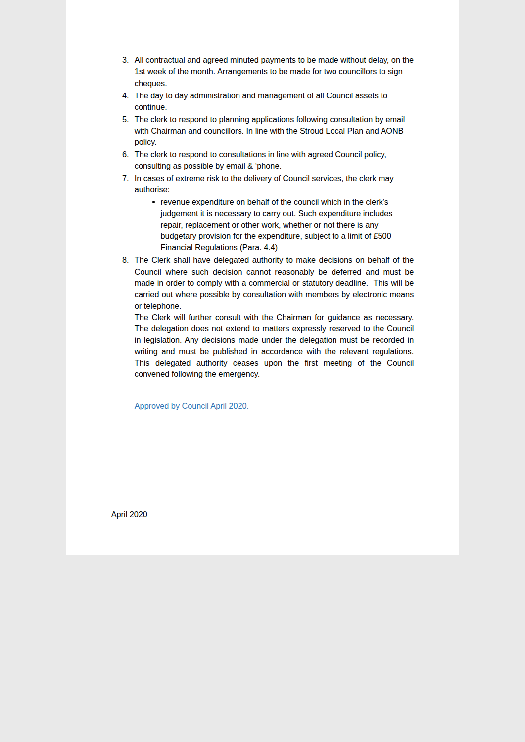All contractual and agreed minuted payments to be made without delay, on the 1st week of the month. Arrangements to be made for two councillors to sign cheques.
The day to day administration and management of all Council assets to continue.
The clerk to respond to planning applications following consultation by email with Chairman and councillors. In line with the Stroud Local Plan and AONB policy.
The clerk to respond to consultations in line with agreed Council policy, consulting as possible by email & ‘phone.
In cases of extreme risk to the delivery of Council services, the clerk may authorise:
revenue expenditure on behalf of the council which in the clerk’s judgement it is necessary to carry out. Such expenditure includes repair, replacement or other work, whether or not there is any budgetary provision for the expenditure, subject to a limit of £500 Financial Regulations (Para. 4.4)
The Clerk shall have delegated authority to make decisions on behalf of the Council where such decision cannot reasonably be deferred and must be made in order to comply with a commercial or statutory deadline. This will be carried out where possible by consultation with members by electronic means or telephone.
The Clerk will further consult with the Chairman for guidance as necessary. The delegation does not extend to matters expressly reserved to the Council in legislation. Any decisions made under the delegation must be recorded in writing and must be published in accordance with the relevant regulations. This delegated authority ceases upon the first meeting of the Council convened following the emergency.
Approved by Council April 2020.
April 2020